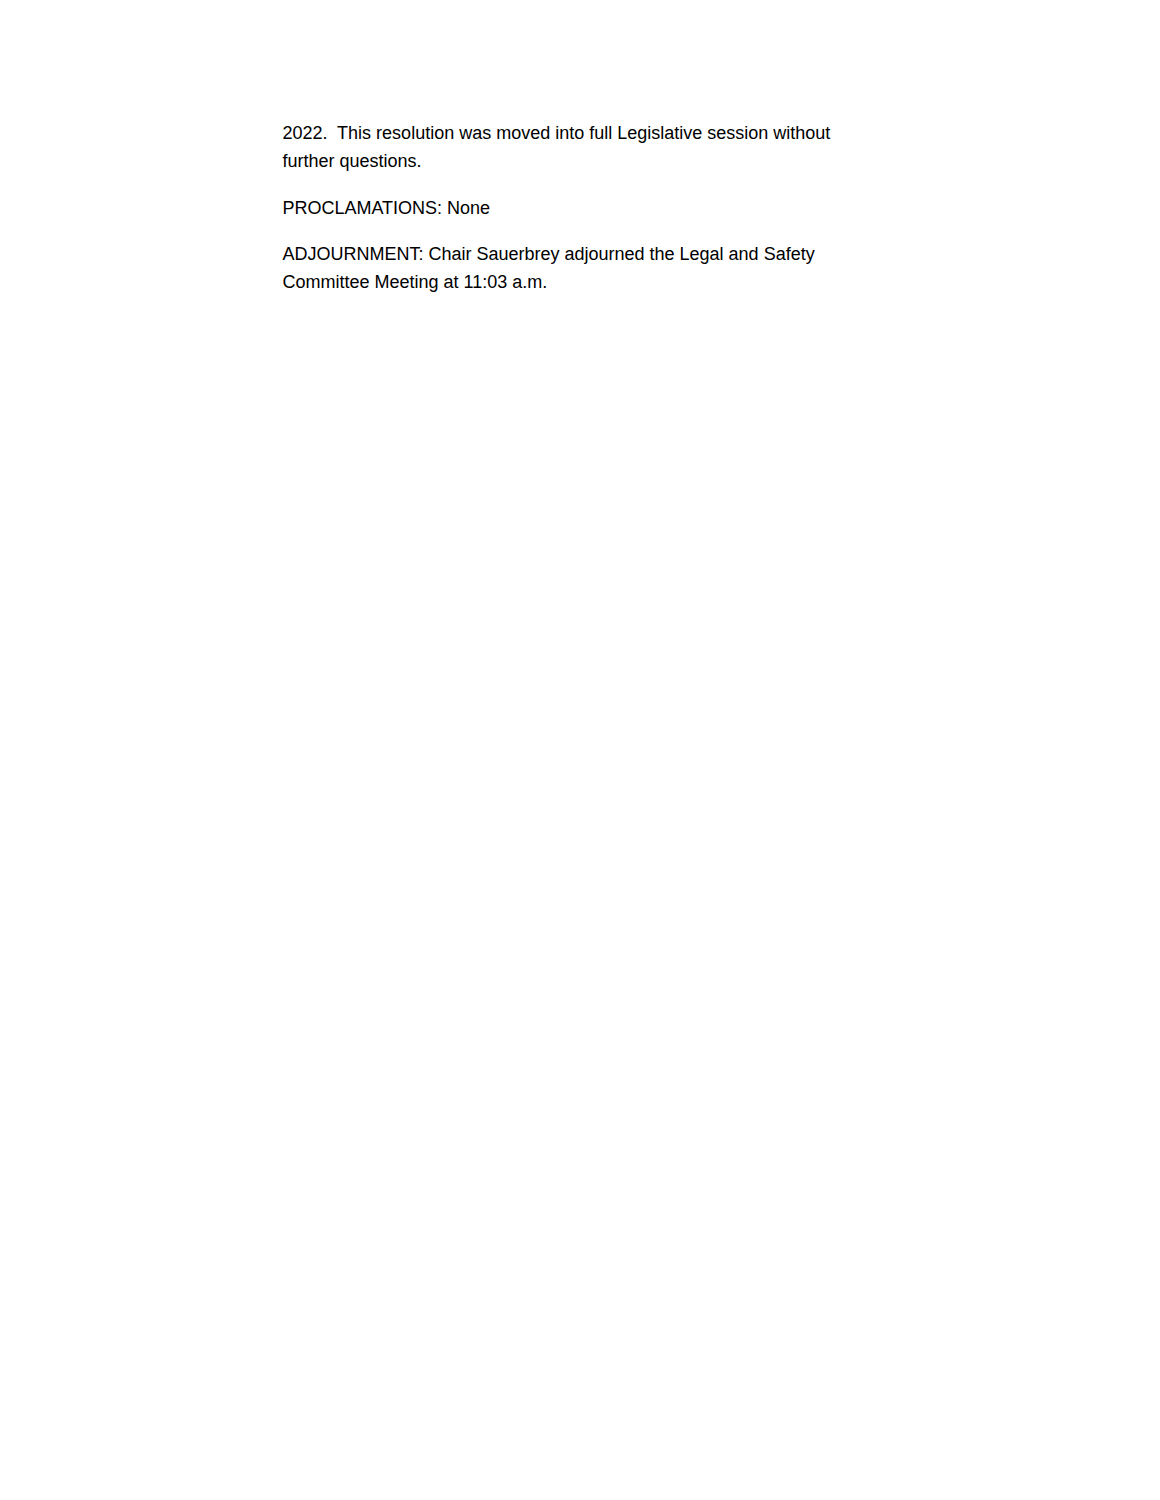2022. This resolution was moved into full Legislative session without further questions.
PROCLAMATIONS: None
ADJOURNMENT: Chair Sauerbrey adjourned the Legal and Safety Committee Meeting at 11:03 a.m.